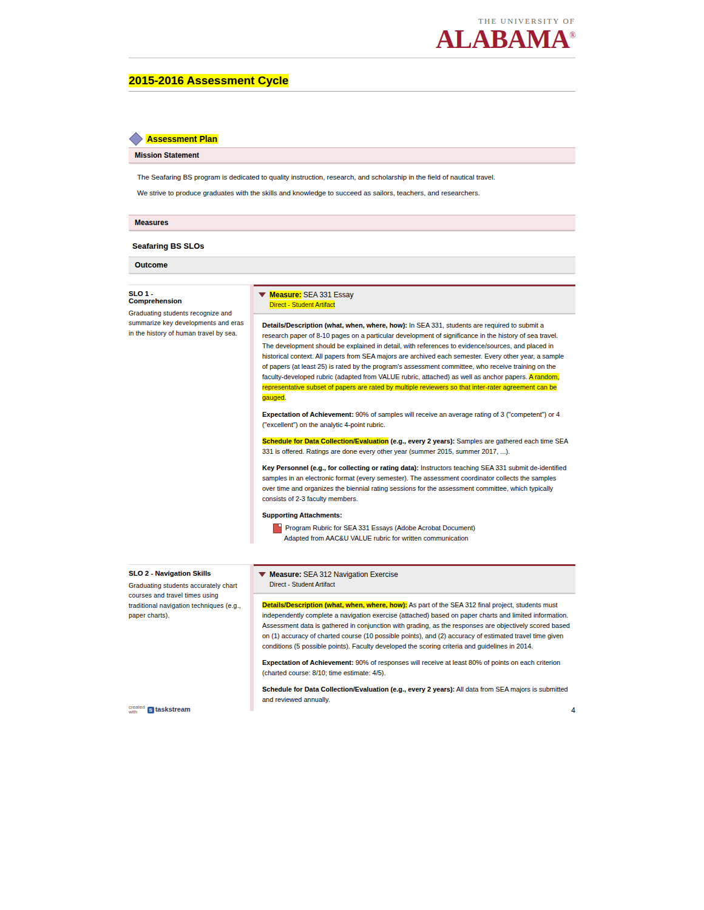THE UNIVERSITY OF ALABAMA®
2015-2016 Assessment Cycle
Assessment Plan
Mission Statement
The Seafaring BS program is dedicated to quality instruction, research, and scholarship in the field of nautical travel.
We strive to produce graduates with the skills and knowledge to succeed as sailors, teachers, and researchers.
Measures
Seafaring BS SLOs
Outcome
SLO 1 -
Comprehension
Graduating students recognize and summarize key developments and eras in the history of human travel by sea.
Measure: SEA 331 Essay
Direct - Student Artifact
Details/Description (what, when, where, how): In SEA 331, students are required to submit a research paper of 8-10 pages on a particular development of significance in the history of sea travel. The development should be explained in detail, with references to evidence/sources, and placed in historical context. All papers from SEA majors are archived each semester. Every other year, a sample of papers (at least 25) is rated by the program's assessment committee, who receive training on the faculty-developed rubric (adapted from VALUE rubric, attached) as well as anchor papers. A random, representative subset of papers are rated by multiple reviewers so that inter-rater agreement can be gauged.
Expectation of Achievement: 90% of samples will receive an average rating of 3 ("competent") or 4 ("excellent") on the analytic 4-point rubric.
Schedule for Data Collection/Evaluation (e.g., every 2 years): Samples are gathered each time SEA 331 is offered. Ratings are done every other year (summer 2015, summer 2017, ...).
Key Personnel (e.g., for collecting or rating data): Instructors teaching SEA 331 submit de-identified samples in an electronic format (every semester). The assessment coordinator collects the samples over time and organizes the biennial rating sessions for the assessment committee, which typically consists of 2-3 faculty members.
Supporting Attachments:
Program Rubric for SEA 331 Essays (Adobe Acrobat Document)
Adapted from AAC&U VALUE rubric for written communication
SLO 2 - Navigation Skills
Graduating students accurately chart courses and travel times using traditional navigation techniques (e.g., paper charts).
Measure: SEA 312 Navigation Exercise
Direct - Student Artifact
Details/Description (what, when, where, how): As part of the SEA 312 final project, students must independently complete a navigation exercise (attached) based on paper charts and limited information. Assessment data is gathered in conjunction with grading, as the responses are objectively scored based on (1) accuracy of charted course (10 possible points), and (2) accuracy of estimated travel time given conditions (5 possible points). Faculty developed the scoring criteria and guidelines in 2014.
Expectation of Achievement: 90% of responses will receive at least 80% of points on each criterion (charted course: 8/10; time estimate: 4/5).
Schedule for Data Collection/Evaluation (e.g., every 2 years): All data from SEA majors is submitted and reviewed annually.
created
with Staskstream
4